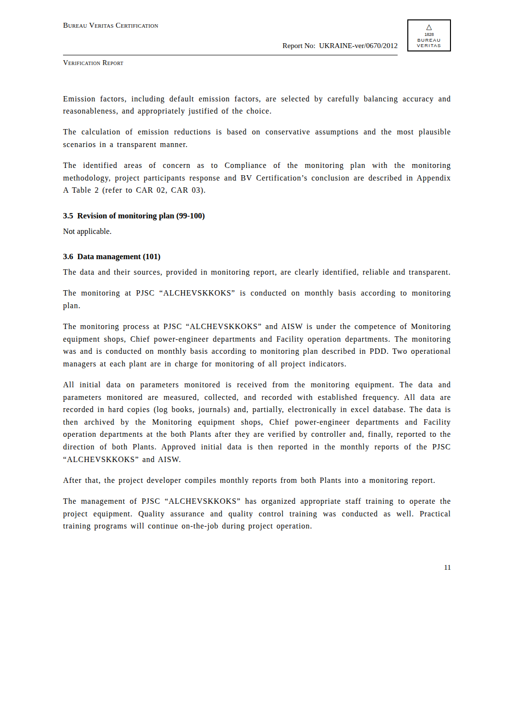Bureau Veritas Certification
Report No: UKRAINE-ver/0670/2012
Verification Report
△ 1828 BUREAU
VERITAS
Emission factors, including default emission factors, are selected by carefully balancing accuracy and reasonableness, and appropriately justified of the choice.
The calculation of emission reductions is based on conservative assumptions and the most plausible scenarios in a transparent manner.
The identified areas of concern as to Compliance of the monitoring plan with the monitoring methodology, project participants response and BV Certification’s conclusion are described in Appendix A Table 2 (refer to CAR 02, CAR 03).
3.5 Revision of monitoring plan (99-100)
Not applicable.
3.6 Data management (101)
The data and their sources, provided in monitoring report, are clearly identified, reliable and transparent.
The monitoring at PJSC “ALCHEVSKKOKS” is conducted on monthly basis according to monitoring plan.
The monitoring process at PJSC “ALCHEVSKKOKS” and AISW is under the competence of Monitoring equipment shops, Chief power-engineer departments and Facility operation departments. The monitoring was and is conducted on monthly basis according to monitoring plan described in PDD. Two operational managers at each plant are in charge for monitoring of all project indicators.
All initial data on parameters monitored is received from the monitoring equipment. The data and parameters monitored are measured, collected, and recorded with established frequency. All data are recorded in hard copies (log books, journals) and, partially, electronically in excel database. The data is then archived by the Monitoring equipment shops, Chief power-engineer departments and Facility operation departments at the both Plants after they are verified by controller and, finally, reported to the direction of both Plants. Approved initial data is then reported in the monthly reports of the PJSC “ALCHEVSKKOKS” and AISW.
After that, the project developer compiles monthly reports from both Plants into a monitoring report.
The management of PJSC “ALCHEVSKKOKS” has organized appropriate staff training to operate the project equipment. Quality assurance and quality control training was conducted as well. Practical training programs will continue on-the-job during project operation.
11